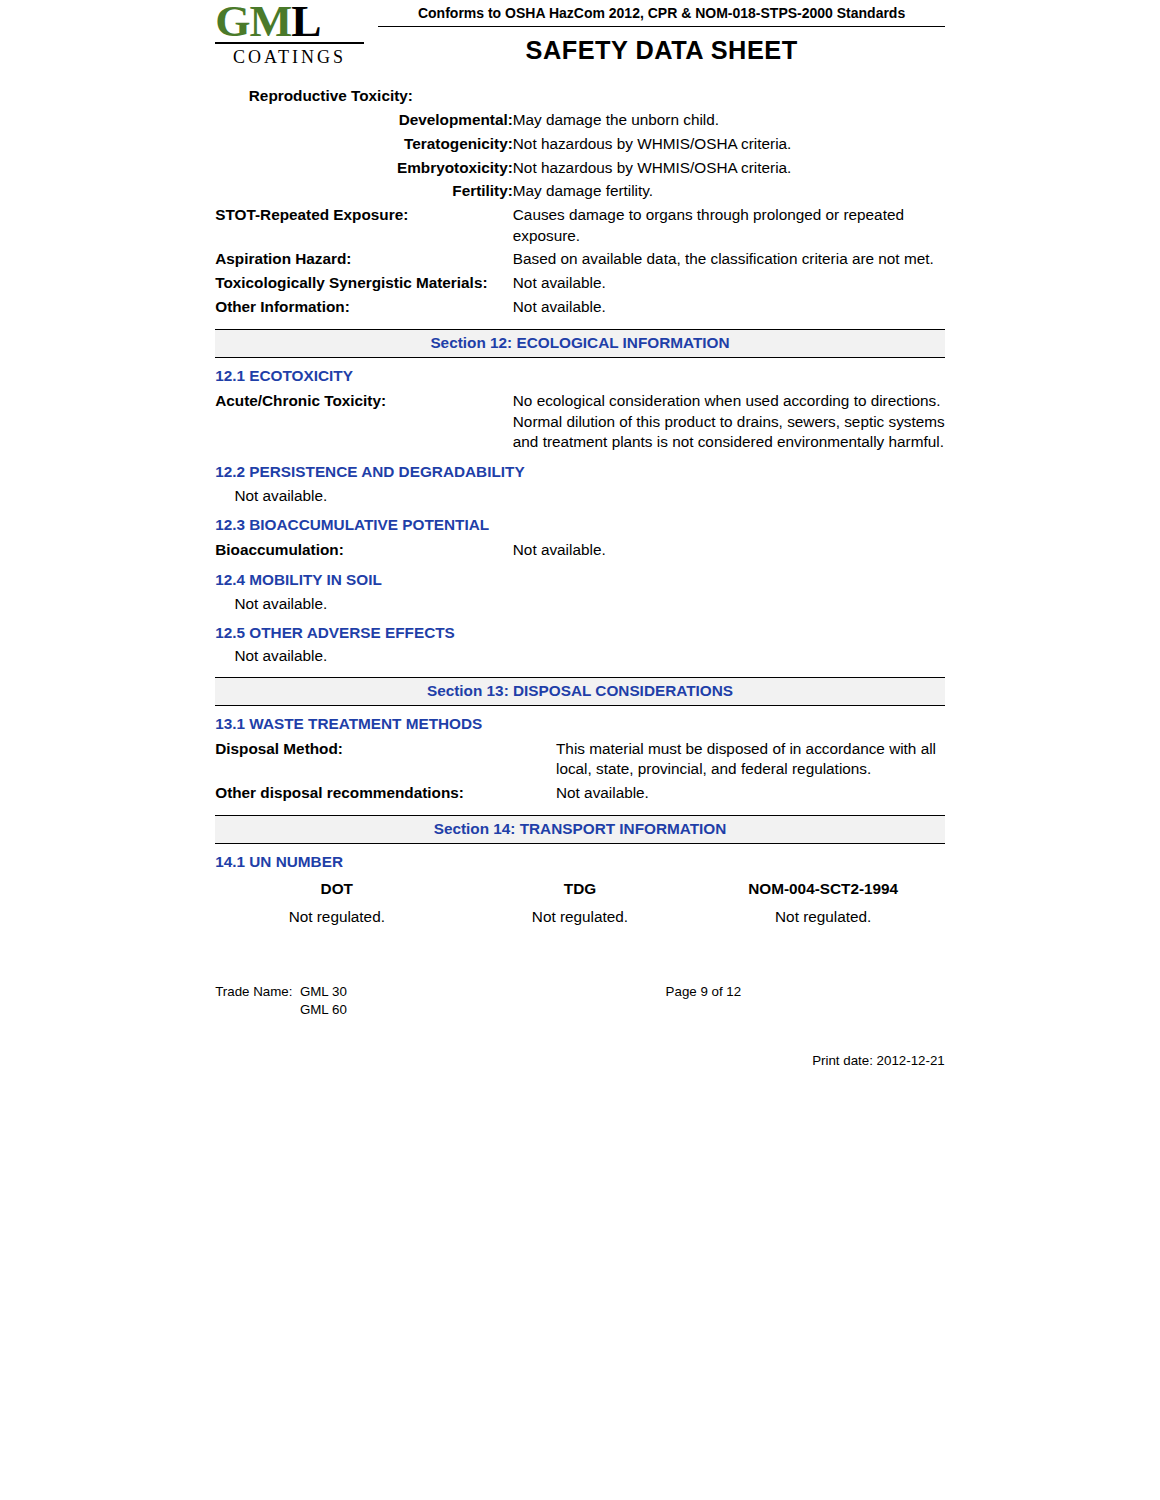GML
COATINGS
Conforms to OSHA HazCom 2012, CPR & NOM-018-STPS-2000 Standards
SAFETY DATA SHEET
Reproductive Toxicity:
| Developmental: | May damage the unborn child. |
| Teratogenicity: | Not hazardous by WHMIS/OSHA criteria. |
| Embryotoxicity: | Not hazardous by WHMIS/OSHA criteria. |
| Fertility: | May damage fertility. |
| STOT-Repeated Exposure: | Causes damage to organs through prolonged or repeated exposure. |
| Aspiration Hazard: | Based on available data, the classification criteria are not met. |
| Toxicologically Synergistic Materials: | Not available. |
| Other Information: | Not available. |
Section 12: ECOLOGICAL INFORMATION
12.1 ECOTOXICITY
| Acute/Chronic Toxicity: | No ecological consideration when used according to directions. Normal dilution of this product to drains, sewers, septic systems and treatment plants is not considered environmentally harmful. |
12.2 PERSISTENCE AND DEGRADABILITY
Not available.
12.3 BIOACCUMULATIVE POTENTIAL
| Bioaccumulation: | Not available. |
12.4 MOBILITY IN SOIL
Not available.
12.5 OTHER ADVERSE EFFECTS
Not available.
Section 13: DISPOSAL CONSIDERATIONS
13.1 WASTE TREATMENT METHODS
| Disposal Method: | This material must be disposed of in accordance with all local, state, provincial, and federal regulations. |
| Other disposal recommendations: | Not available. |
Section 14: TRANSPORT INFORMATION
14.1 UN NUMBER
| DOT | TDG | NOM-004-SCT2-1994 |
| --- | --- | --- |
| Not regulated. | Not regulated. | Not regulated. |
Trade Name: GML 30
GML 60
Page 9 of 12
Print date: 2012-12-21